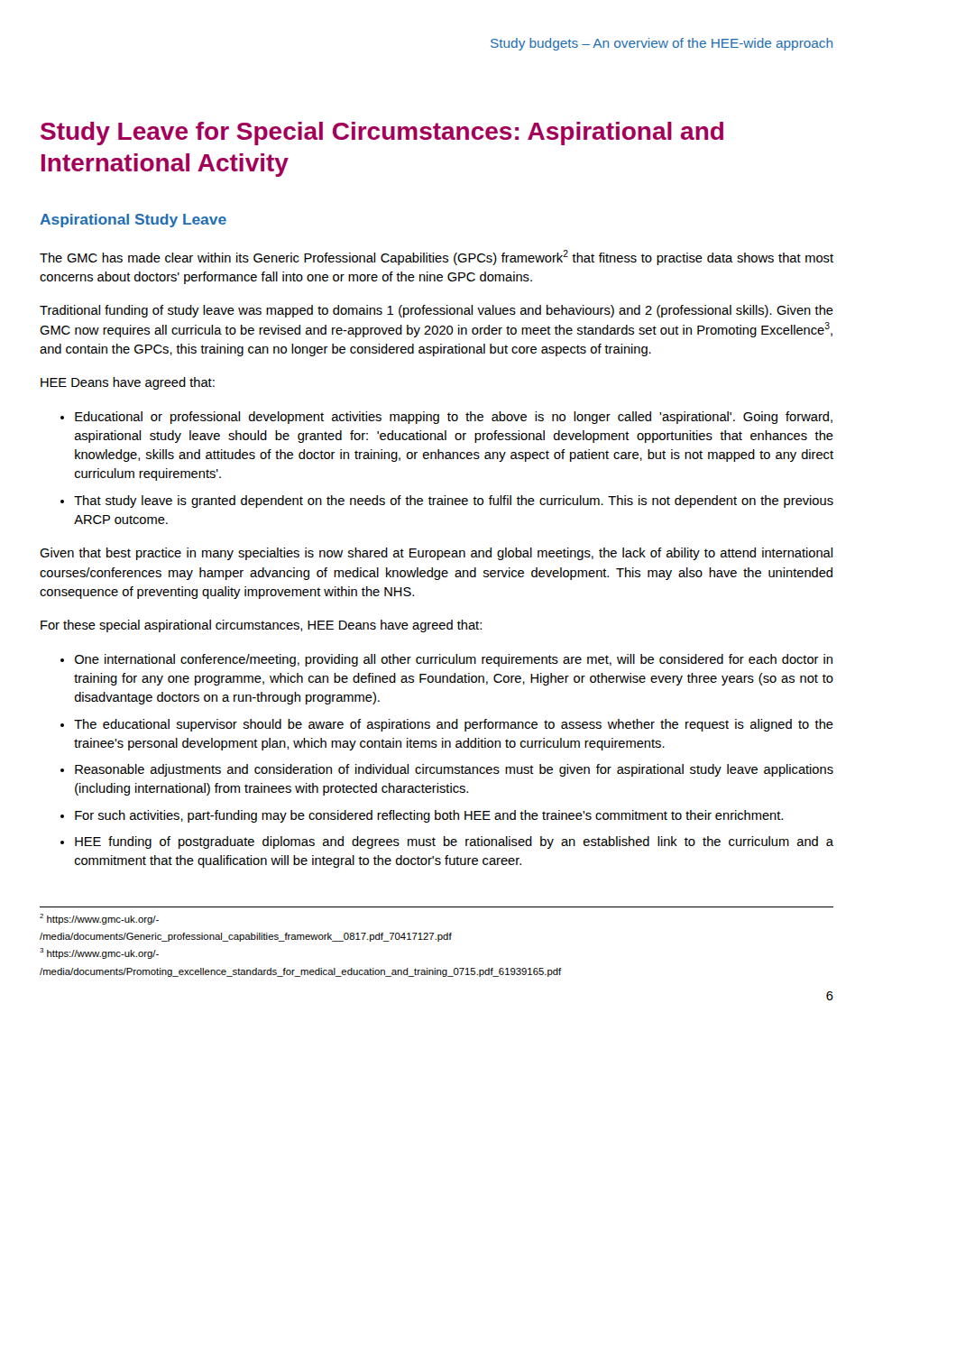Study budgets – An overview of the HEE-wide approach
Study Leave for Special Circumstances: Aspirational and International Activity
Aspirational Study Leave
The GMC has made clear within its Generic Professional Capabilities (GPCs) framework2 that fitness to practise data shows that most concerns about doctors' performance fall into one or more of the nine GPC domains.
Traditional funding of study leave was mapped to domains 1 (professional values and behaviours) and 2 (professional skills). Given the GMC now requires all curricula to be revised and re-approved by 2020 in order to meet the standards set out in Promoting Excellence3, and contain the GPCs, this training can no longer be considered aspirational but core aspects of training.
HEE Deans have agreed that:
Educational or professional development activities mapping to the above is no longer called 'aspirational'. Going forward, aspirational study leave should be granted for: 'educational or professional development opportunities that enhances the knowledge, skills and attitudes of the doctor in training, or enhances any aspect of patient care, but is not mapped to any direct curriculum requirements'.
That study leave is granted dependent on the needs of the trainee to fulfil the curriculum. This is not dependent on the previous ARCP outcome.
Given that best practice in many specialties is now shared at European and global meetings, the lack of ability to attend international courses/conferences may hamper advancing of medical knowledge and service development. This may also have the unintended consequence of preventing quality improvement within the NHS.
For these special aspirational circumstances, HEE Deans have agreed that:
One international conference/meeting, providing all other curriculum requirements are met, will be considered for each doctor in training for any one programme, which can be defined as Foundation, Core, Higher or otherwise every three years (so as not to disadvantage doctors on a run-through programme).
The educational supervisor should be aware of aspirations and performance to assess whether the request is aligned to the trainee's personal development plan, which may contain items in addition to curriculum requirements.
Reasonable adjustments and consideration of individual circumstances must be given for aspirational study leave applications (including international) from trainees with protected characteristics.
For such activities, part-funding may be considered reflecting both HEE and the trainee's commitment to their enrichment.
HEE funding of postgraduate diplomas and degrees must be rationalised by an established link to the curriculum and a commitment that the qualification will be integral to the doctor's future career.
2 https://www.gmc-uk.org/-
/media/documents/Generic_professional_capabilities_framework__0817.pdf_70417127.pdf
3 https://www.gmc-uk.org/-
/media/documents/Promoting_excellence_standards_for_medical_education_and_training_0715.pdf_61939165.pdf
6